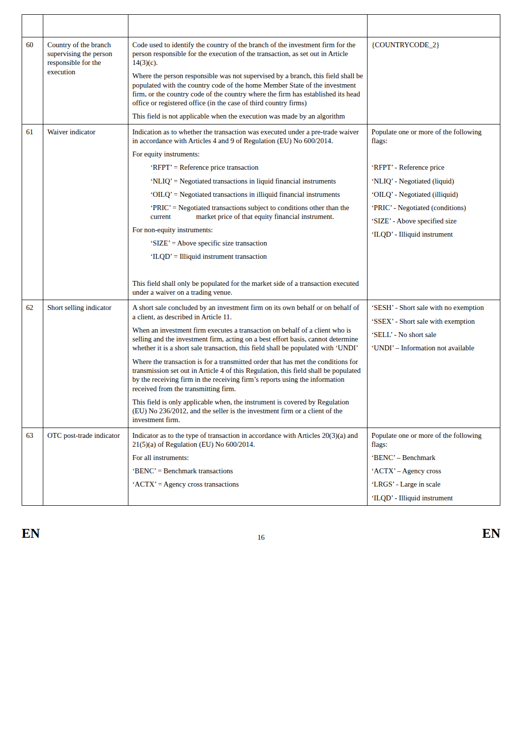| 60 | Country of the branch supervising the person responsible for the execution | Code used to identify the country of the branch of the investment firm for the person responsible for the execution of the transaction, as set out in Article 14(3)(c). Where the person responsible was not supervised by a branch, this field shall be populated with the country code of the home Member State of the investment firm, or the country code of the country where the firm has established its head office or registered office (in the case of third country firms) This field is not applicable when the execution was made by an algorithm | {COUNTRYCODE_2} |
| 61 | Waiver indicator | Indication as to whether the transaction was executed under a pre-trade waiver in accordance with Articles 4 and 9 of Regulation (EU) No 600/2014. For equity instruments: ‘RFPT’ = Reference price transaction ‘NLIQ’ = Negotiated transactions in liquid financial instruments ‘OILQ’ = Negotiated transactions in illiquid financial instruments ‘PRIC’ = Negotiated transactions subject to conditions other than the current market price of that equity financial instrument. For non-equity instruments: ‘SIZE’ = Above specific size transaction ‘ILQD’ = Illiquid instrument transaction This field shall only be populated for the market side of a transaction executed under a waiver on a trading venue. | Populate one or more of the following flags: ‘RFPT’ - Reference price ‘NLIQ’ - Negotiated (liquid) ‘OILQ’ - Negotiated (illiquid) ‘PRIC’ - Negotiated (conditions) ‘SIZE’ - Above specified size ‘ILQD’ - Illiquid instrument |
| 62 | Short selling indicator | A short sale concluded by an investment firm on its own behalf or on behalf of a client, as described in Article 11. When an investment firm executes a transaction on behalf of a client who is selling and the investment firm, acting on a best effort basis, cannot determine whether it is a short sale transaction, this field shall be populated with ‘UNDI’ Where the transaction is for a transmitted order that has met the conditions for transmission set out in Article 4 of this Regulation, this field shall be populated by the receiving firm in the receiving firm’s reports using the information received from the transmitting firm. This field is only applicable when, the instrument is covered by Regulation (EU) No 236/2012, and the seller is the investment firm or a client of the investment firm. | ‘SESH’ - Short sale with no exemption ‘SSEX’ - Short sale with exemption ‘SELL’ - No short sale ‘UNDI’ – Information not available |
| 63 | OTC post-trade indicator | Indicator as to the type of transaction in accordance with Articles 20(3)(a) and 21(5)(a) of Regulation (EU) No 600/2014. For all instruments: ‘BENC’ = Benchmark transactions ‘ACTX’ = Agency cross transactions | Populate one or more of the following flags: ‘BENC’ – Benchmark ‘ACTX’ – Agency cross ‘LRGS’ - Large in scale ‘ILQD’ - Illiquid instrument |
EN 16 EN